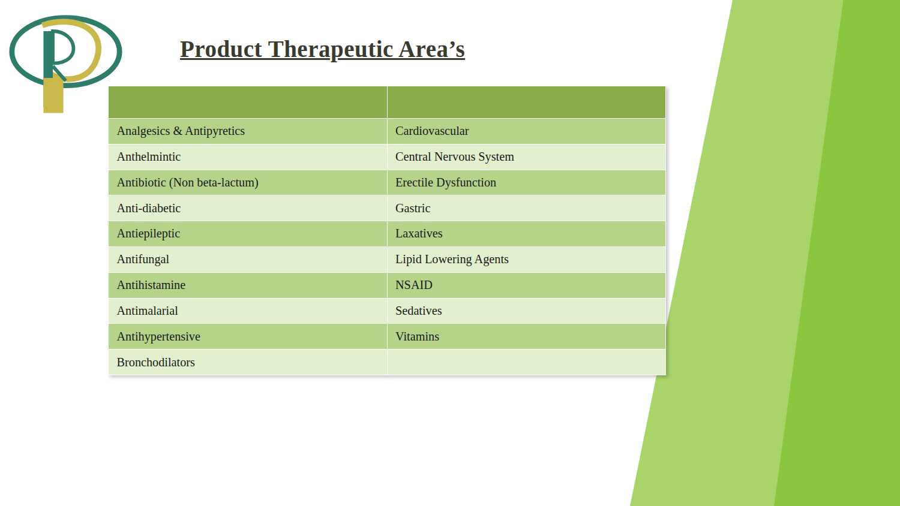Product Therapeutic Area’s
| Analgesics & Antipyretics | Cardiovascular |
| Anthelmintic | Central Nervous System |
| Antibiotic (Non beta-lactum) | Erectile Dysfunction |
| Anti-diabetic | Gastric |
| Antiepileptic | Laxatives |
| Antifungal | Lipid Lowering Agents |
| Antihistamine | NSAID |
| Antimalarial | Sedatives |
| Antihypertensive | Vitamins |
| Bronchodilators | |